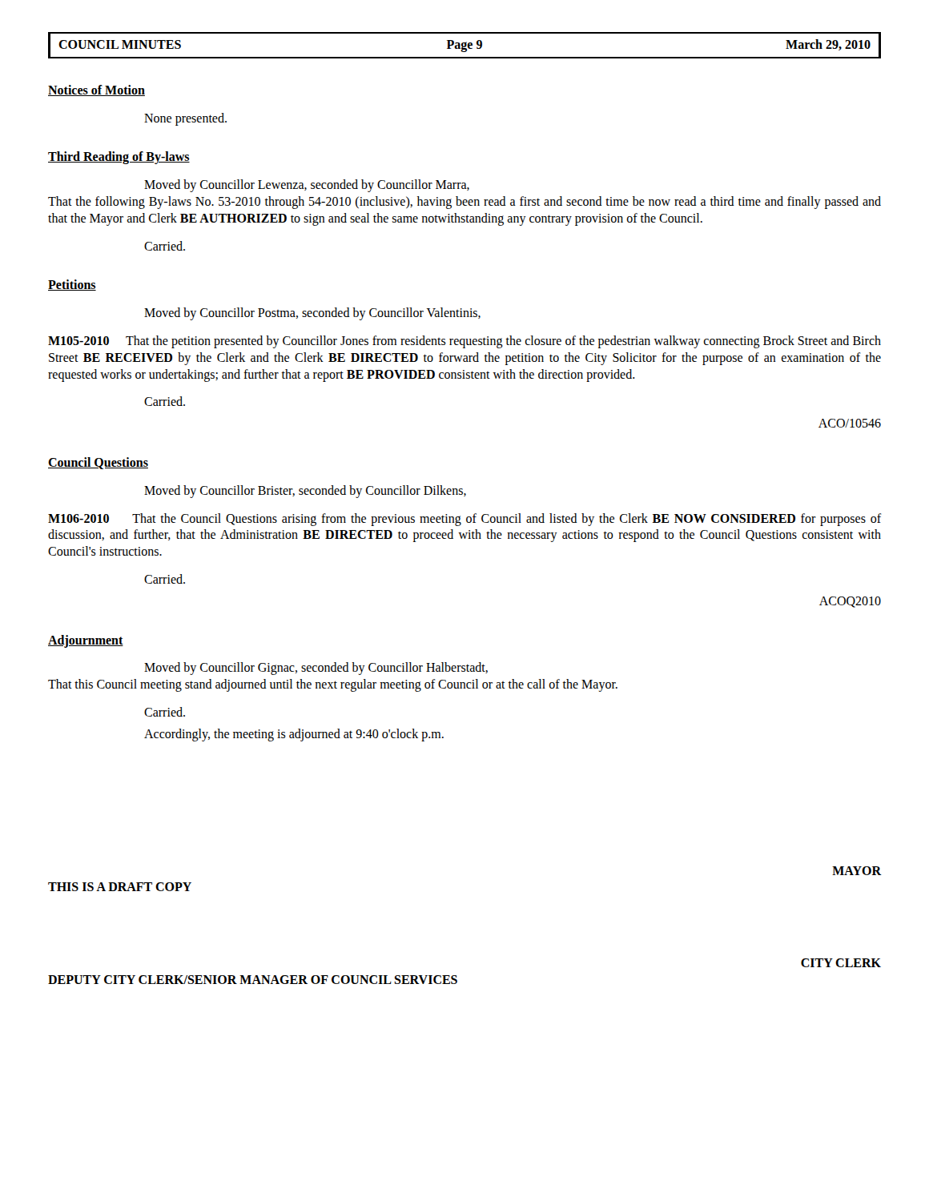COUNCIL MINUTES
Page 9
March 29, 2010
Notices of Motion
None presented.
Third Reading of By-laws
Moved by Councillor Lewenza, seconded by Councillor Marra,
That the following By-laws No. 53-2010 through 54-2010 (inclusive), having been read a first and second time be now read a third time and finally passed and that the Mayor and Clerk BE AUTHORIZED to sign and seal the same notwithstanding any contrary provision of the Council.
Carried.
Petitions
Moved by Councillor Postma, seconded by Councillor Valentinis,
M105-2010 That the petition presented by Councillor Jones from residents requesting the closure of the pedestrian walkway connecting Brock Street and Birch Street BE RECEIVED by the Clerk and the Clerk BE DIRECTED to forward the petition to the City Solicitor for the purpose of an examination of the requested works or undertakings; and further that a report BE PROVIDED consistent with the direction provided.
Carried.
ACO/10546
Council Questions
Moved by Councillor Brister, seconded by Councillor Dilkens,
M106-2010 That the Council Questions arising from the previous meeting of Council and listed by the Clerk BE NOW CONSIDERED for purposes of discussion, and further, that the Administration BE DIRECTED to proceed with the necessary actions to respond to the Council Questions consistent with Council's instructions.
Carried.
ACOQ2010
Adjournment
Moved by Councillor Gignac, seconded by Councillor Halberstadt,
That this Council meeting stand adjourned until the next regular meeting of Council or at the call of the Mayor.
Carried.
Accordingly, the meeting is adjourned at 9:40 o'clock p.m.
MAYOR
THIS IS A DRAFT COPY
CITY CLERK
DEPUTY CITY CLERK/SENIOR MANAGER OF COUNCIL SERVICES